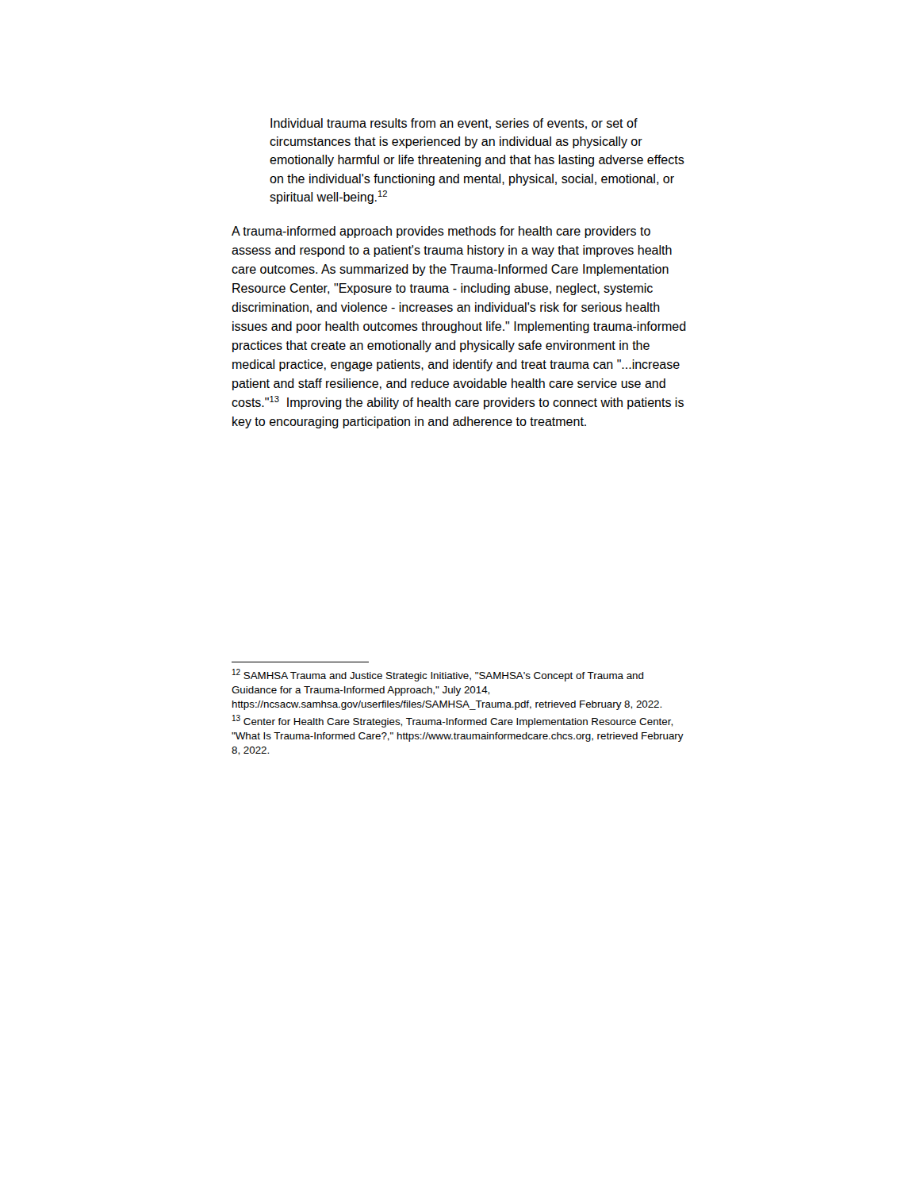Individual trauma results from an event, series of events, or set of circumstances that is experienced by an individual as physically or emotionally harmful or life threatening and that has lasting adverse effects on the individual's functioning and mental, physical, social, emotional, or spiritual well-being.12
A trauma-informed approach provides methods for health care providers to assess and respond to a patient's trauma history in a way that improves health care outcomes. As summarized by the Trauma-Informed Care Implementation Resource Center, "Exposure to trauma - including abuse, neglect, systemic discrimination, and violence - increases an individual's risk for serious health issues and poor health outcomes throughout life." Implementing trauma-informed practices that create an emotionally and physically safe environment in the medical practice, engage patients, and identify and treat trauma can "...increase patient and staff resilience, and reduce avoidable health care service use and costs."13 Improving the ability of health care providers to connect with patients is key to encouraging participation in and adherence to treatment.
12 SAMHSA Trauma and Justice Strategic Initiative, "SAMHSA's Concept of Trauma and Guidance for a Trauma-Informed Approach," July 2014, https://ncsacw.samhsa.gov/userfiles/files/SAMHSA_Trauma.pdf, retrieved February 8, 2022.
13 Center for Health Care Strategies, Trauma-Informed Care Implementation Resource Center, "What Is Trauma-Informed Care?," https://www.traumainformedcare.chcs.org, retrieved February 8, 2022.